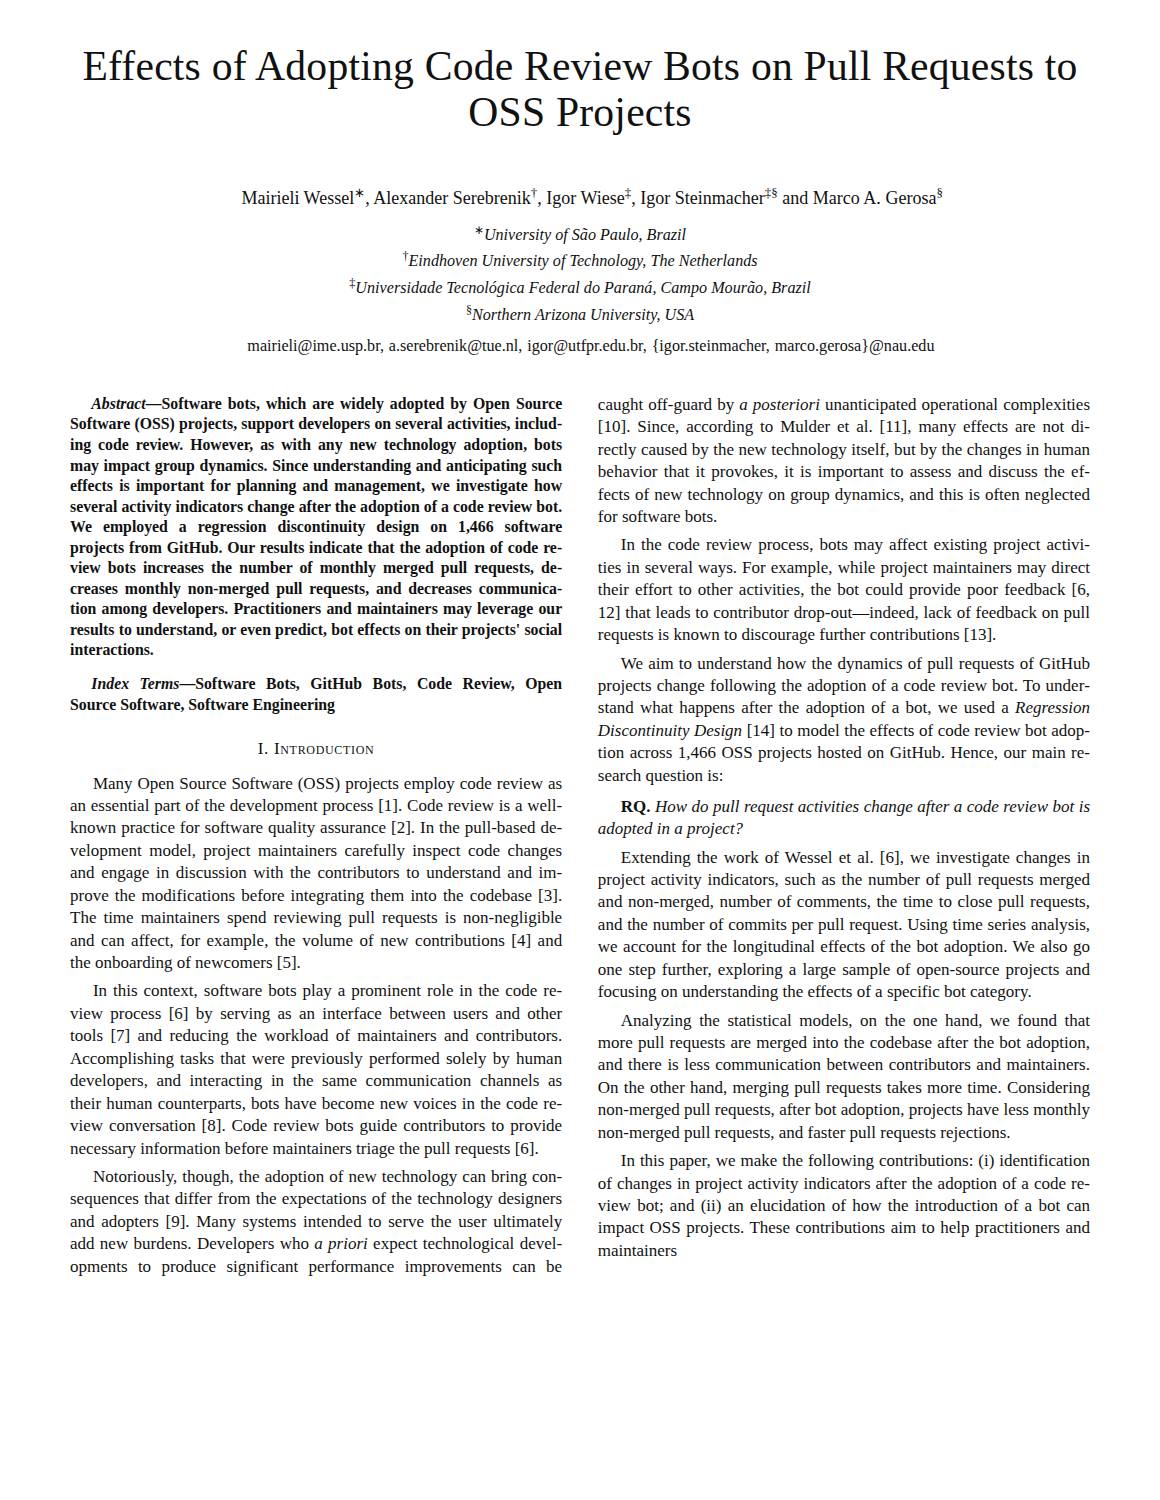Effects of Adopting Code Review Bots on Pull Requests to OSS Projects
Mairieli Wessel∗, Alexander Serebrenik†, Igor Wiese‡, Igor Steinmacher‡§ and Marco A. Gerosa§
∗University of São Paulo, Brazil
†Eindhoven University of Technology, The Netherlands
‡Universidade Tecnológica Federal do Paraná, Campo Mourão, Brazil
§Northern Arizona University, USA
mairieli@ime.usp.br, a.serebrenik@tue.nl, igor@utfpr.edu.br, {igor.steinmacher, marco.gerosa}@nau.edu
Abstract—Software bots, which are widely adopted by Open Source Software (OSS) projects, support developers on several activities, including code review. However, as with any new technology adoption, bots may impact group dynamics. Since understanding and anticipating such effects is important for planning and management, we investigate how several activity indicators change after the adoption of a code review bot. We employed a regression discontinuity design on 1,466 software projects from GitHub. Our results indicate that the adoption of code review bots increases the number of monthly merged pull requests, decreases monthly non-merged pull requests, and decreases communication among developers. Practitioners and maintainers may leverage our results to understand, or even predict, bot effects on their projects' social interactions.
Index Terms—Software Bots, GitHub Bots, Code Review, Open Source Software, Software Engineering
I. Introduction
Many Open Source Software (OSS) projects employ code review as an essential part of the development process [1]. Code review is a well-known practice for software quality assurance [2]. In the pull-based development model, project maintainers carefully inspect code changes and engage in discussion with the contributors to understand and improve the modifications before integrating them into the codebase [3]. The time maintainers spend reviewing pull requests is non-negligible and can affect, for example, the volume of new contributions [4] and the onboarding of newcomers [5].
In this context, software bots play a prominent role in the code review process [6] by serving as an interface between users and other tools [7] and reducing the workload of maintainers and contributors. Accomplishing tasks that were previously performed solely by human developers, and interacting in the same communication channels as their human counterparts, bots have become new voices in the code review conversation [8]. Code review bots guide contributors to provide necessary information before maintainers triage the pull requests [6].
Notoriously, though, the adoption of new technology can bring consequences that differ from the expectations of the technology designers and adopters [9]. Many systems intended to serve the user ultimately add new burdens. Developers who a priori expect technological developments to produce significant performance improvements can be caught off-guard by a posteriori unanticipated operational complexities [10]. Since, according to Mulder et al. [11], many effects are not directly caused by the new technology itself, but by the changes in human behavior that it provokes, it is important to assess and discuss the effects of new technology on group dynamics, and this is often neglected for software bots.
In the code review process, bots may affect existing project activities in several ways. For example, while project maintainers may direct their effort to other activities, the bot could provide poor feedback [6, 12] that leads to contributor drop-out—indeed, lack of feedback on pull requests is known to discourage further contributions [13].
We aim to understand how the dynamics of pull requests of GitHub projects change following the adoption of a code review bot. To understand what happens after the adoption of a bot, we used a Regression Discontinuity Design [14] to model the effects of code review bot adoption across 1,466 OSS projects hosted on GitHub. Hence, our main research question is:
RQ. How do pull request activities change after a code review bot is adopted in a project?
Extending the work of Wessel et al. [6], we investigate changes in project activity indicators, such as the number of pull requests merged and non-merged, number of comments, the time to close pull requests, and the number of commits per pull request. Using time series analysis, we account for the longitudinal effects of the bot adoption. We also go one step further, exploring a large sample of open-source projects and focusing on understanding the effects of a specific bot category.
Analyzing the statistical models, on the one hand, we found that more pull requests are merged into the codebase after the bot adoption, and there is less communication between contributors and maintainers. On the other hand, merging pull requests takes more time. Considering non-merged pull requests, after bot adoption, projects have less monthly non-merged pull requests, and faster pull requests rejections.
In this paper, we make the following contributions: (i) identification of changes in project activity indicators after the adoption of a code review bot; and (ii) an elucidation of how the introduction of a bot can impact OSS projects. These contributions aim to help practitioners and maintainers